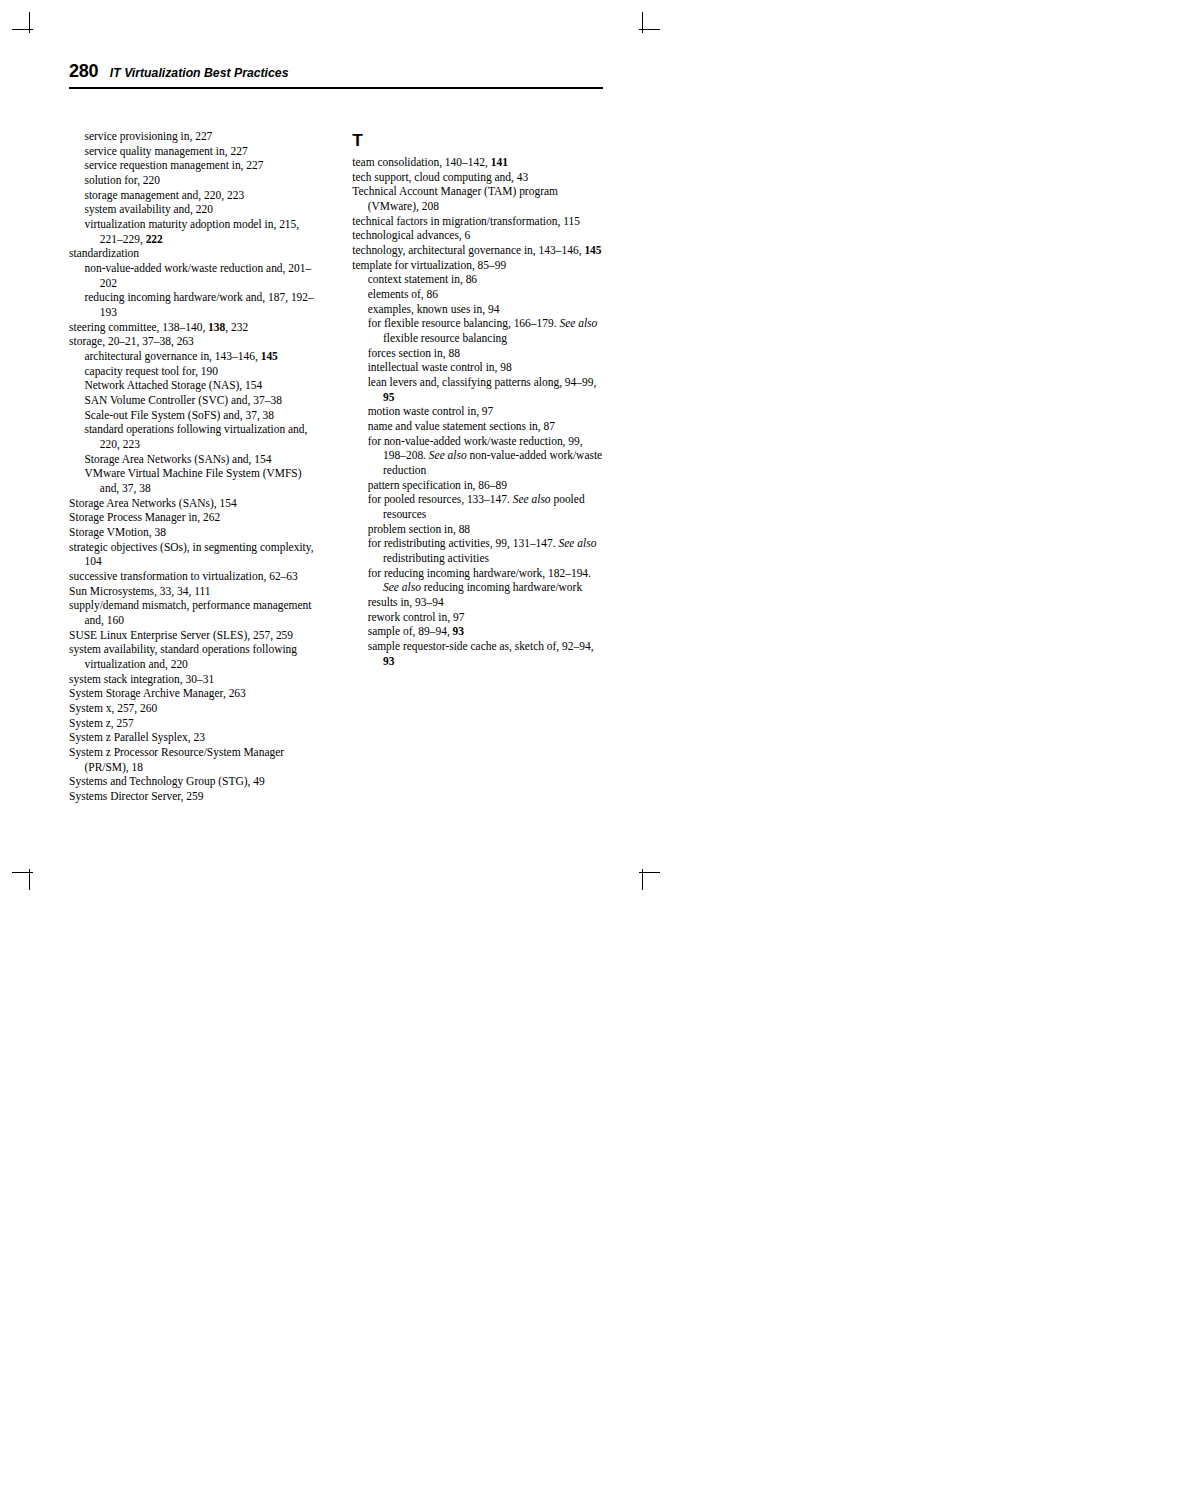280 IT Virtualization Best Practices
service provisioning in, 227
service quality management in, 227
service requestion management in, 227
solution for, 220
storage management and, 220, 223
system availability and, 220
virtualization maturity adoption model in, 215, 221–229, 222
standardization
non-value-added work/waste reduction and, 201–202
reducing incoming hardware/work and, 187, 192–193
steering committee, 138–140, 138, 232
storage, 20–21, 37–38, 263
architectural governance in, 143–146, 145
capacity request tool for, 190
Network Attached Storage (NAS), 154
SAN Volume Controller (SVC) and, 37–38
Scale-out File System (SoFS) and, 37, 38
standard operations following virtualization and, 220, 223
Storage Area Networks (SANs) and, 154
VMware Virtual Machine File System (VMFS) and, 37, 38
Storage Area Networks (SANs), 154
Storage Process Manager in, 262
Storage VMotion, 38
strategic objectives (SOs), in segmenting complexity, 104
successive transformation to virtualization, 62–63
Sun Microsystems, 33, 34, 111
supply/demand mismatch, performance management and, 160
SUSE Linux Enterprise Server (SLES), 257, 259
system availability, standard operations following virtualization and, 220
system stack integration, 30–31
System Storage Archive Manager, 263
System x, 257, 260
System z, 257
System z Parallel Sysplex, 23
System z Processor Resource/System Manager (PR/SM), 18
Systems and Technology Group (STG), 49
Systems Director Server, 259
T
team consolidation, 140–142, 141
tech support, cloud computing and, 43
Technical Account Manager (TAM) program (VMware), 208
technical factors in migration/transformation, 115
technological advances, 6
technology, architectural governance in, 143–146, 145
template for virtualization, 85–99
context statement in, 86
elements of, 86
examples, known uses in, 94
for flexible resource balancing, 166–179. See also flexible resource balancing
forces section in, 88
intellectual waste control in, 98
lean levers and, classifying patterns along, 94–99, 95
motion waste control in, 97
name and value statement sections in, 87
for non-value-added work/waste reduction, 99, 198–208. See also non-value-added work/waste reduction
pattern specification in, 86–89
for pooled resources, 133–147. See also pooled resources
problem section in, 88
for redistributing activities, 99, 131–147. See also redistributing activities
for reducing incoming hardware/work, 182–194. See also reducing incoming hardware/work
results in, 93–94
rework control in, 97
sample of, 89–94, 93
sample requestor-side cache as, sketch of, 92–94, 93